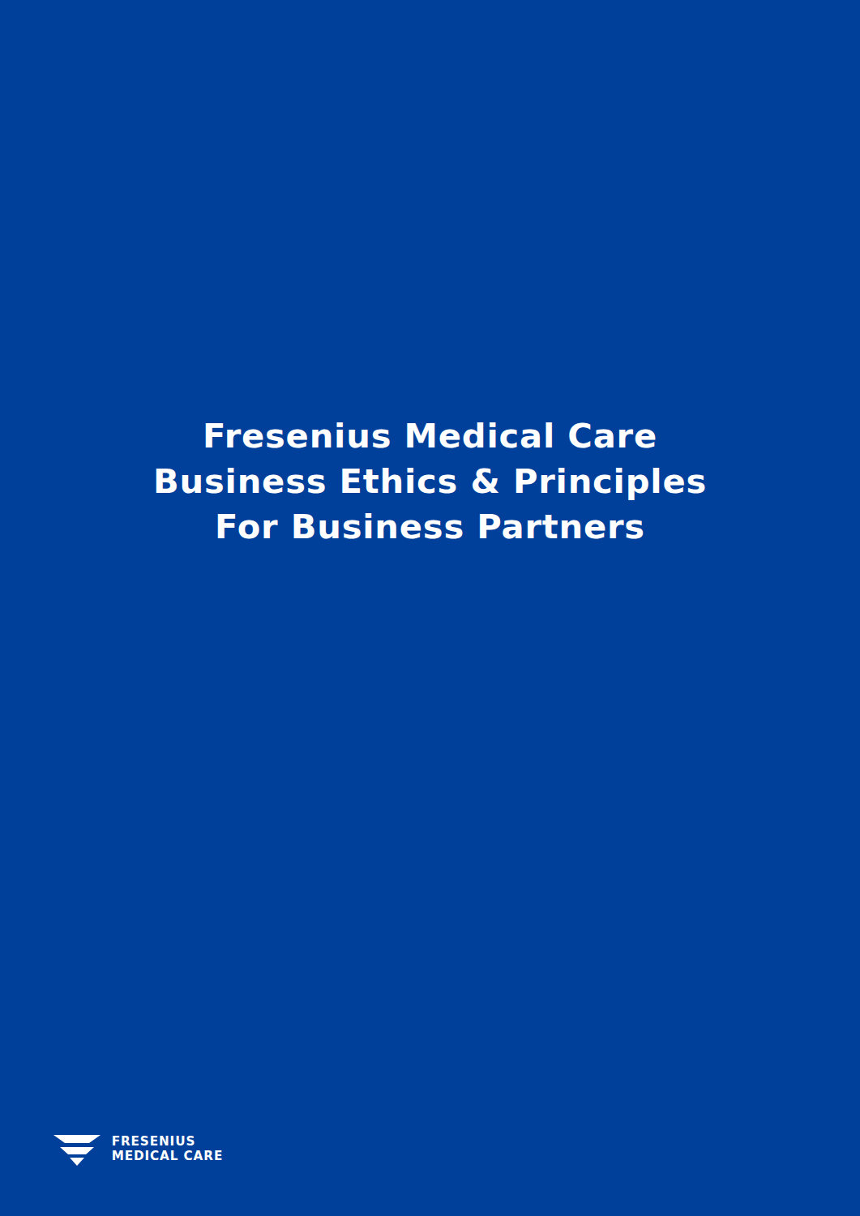Fresenius Medical Care
Business Ethics & Principles
For Business Partners
FRESENIUS
MEDICAL CARE